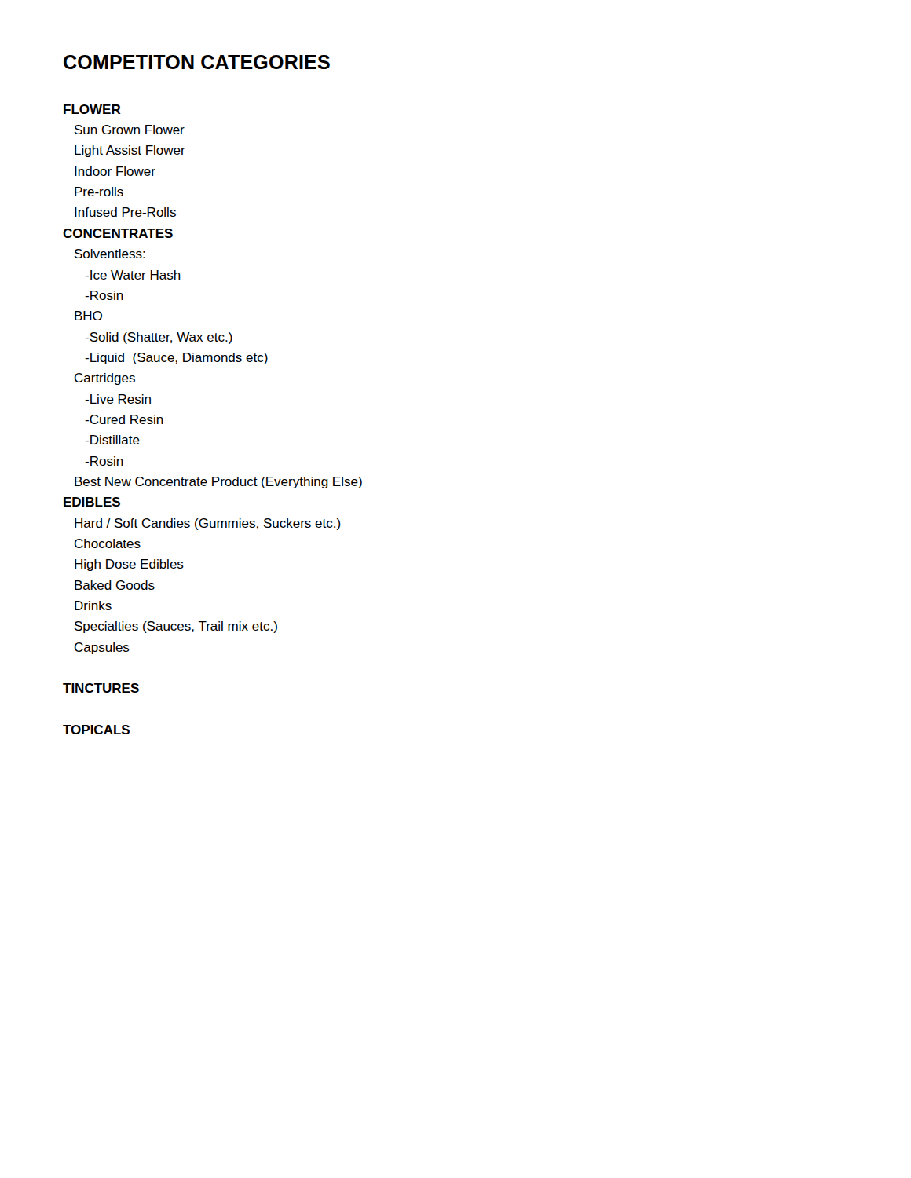COMPETITON CATEGORIES
FLOWER
Sun Grown Flower
Light Assist Flower
Indoor Flower
Pre-rolls
Infused Pre-Rolls
CONCENTRATES
Solventless:
-Ice Water Hash
-Rosin
BHO
-Solid (Shatter, Wax etc.)
-Liquid (Sauce, Diamonds etc)
Cartridges
-Live Resin
-Cured Resin
-Distillate
-Rosin
Best New Concentrate Product (Everything Else)
EDIBLES
Hard / Soft Candies (Gummies, Suckers etc.)
Chocolates
High Dose Edibles
Baked Goods
Drinks
Specialties (Sauces, Trail mix etc.)
Capsules
TINCTURES
TOPICALS